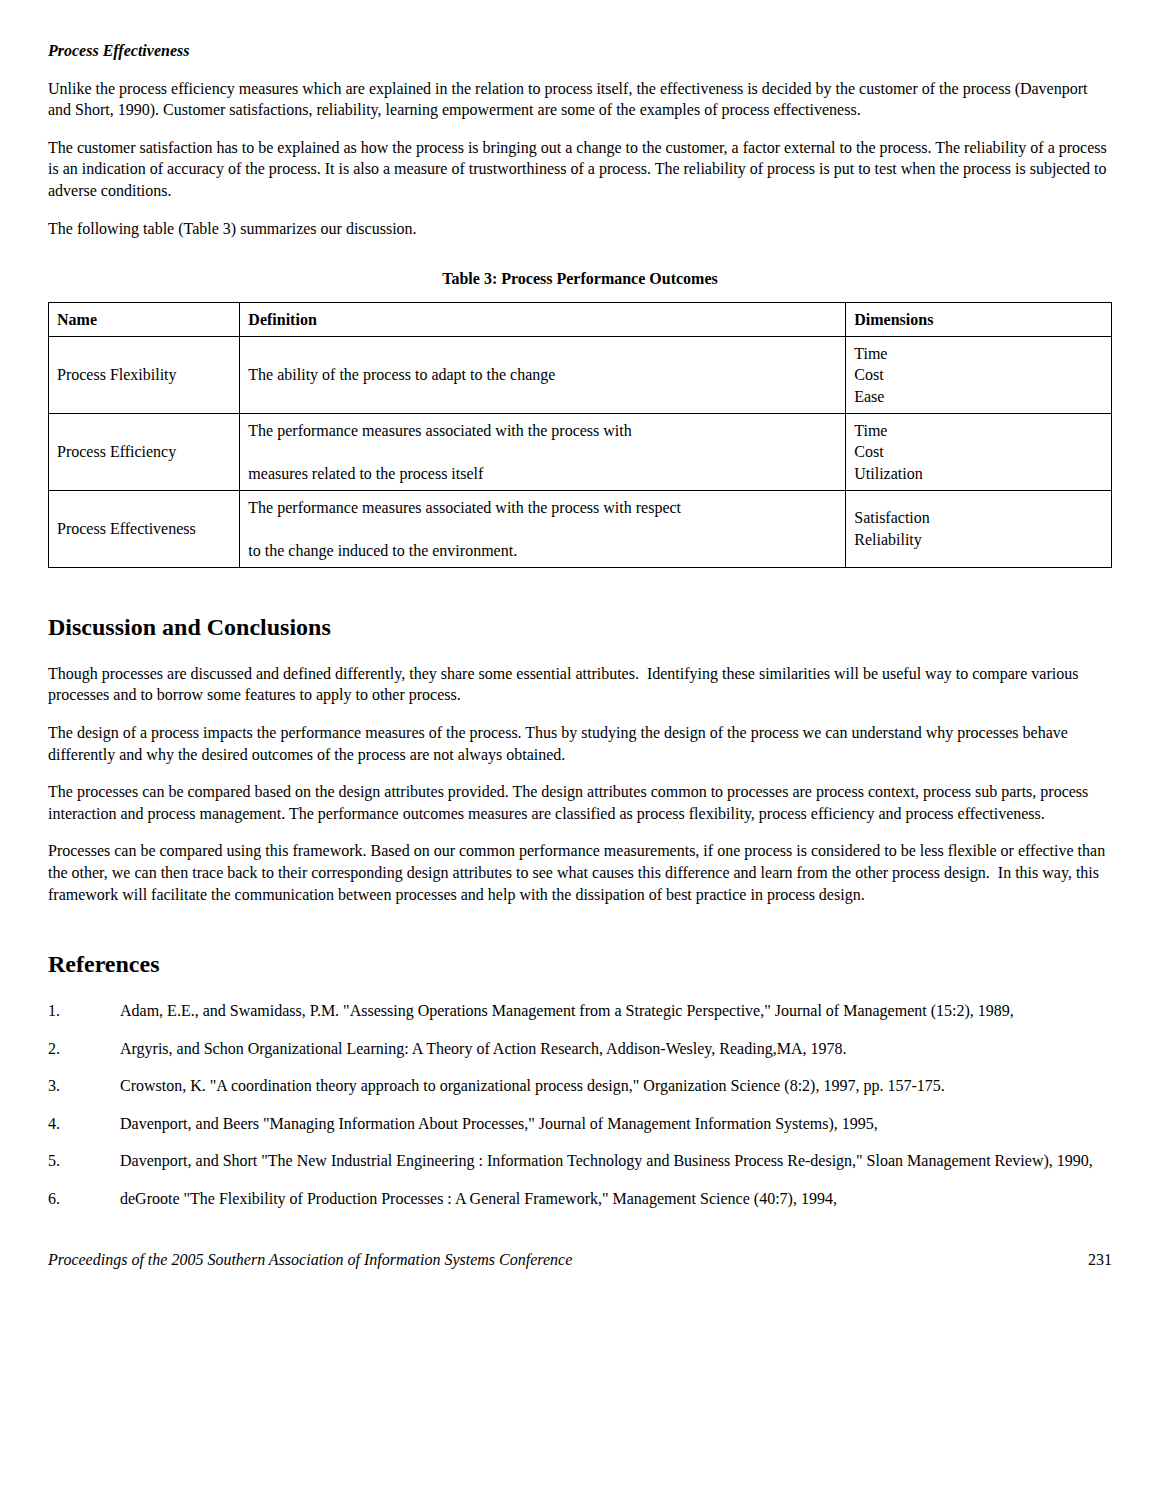Process Effectiveness
Unlike the process efficiency measures which are explained in the relation to process itself, the effectiveness is decided by the customer of the process (Davenport and Short, 1990). Customer satisfactions, reliability, learning empowerment are some of the examples of process effectiveness.
The customer satisfaction has to be explained as how the process is bringing out a change to the customer, a factor external to the process. The reliability of a process is an indication of accuracy of the process. It is also a measure of trustworthiness of a process. The reliability of process is put to test when the process is subjected to adverse conditions.
The following table (Table 3) summarizes our discussion.
Table 3: Process Performance Outcomes
| Name | Definition | Dimensions |
| --- | --- | --- |
| Process Flexibility | The ability of the process to adapt to the change | Time Cost Ease |
| Process Efficiency | The performance measures associated with the process with measures related to the process itself | Time Cost Utilization |
| Process Effectiveness | The performance measures associated with the process with respect to the change induced to the environment. | Satisfaction Reliability |
Discussion and Conclusions
Though processes are discussed and defined differently, they share some essential attributes. Identifying these similarities will be useful way to compare various processes and to borrow some features to apply to other process.
The design of a process impacts the performance measures of the process. Thus by studying the design of the process we can understand why processes behave differently and why the desired outcomes of the process are not always obtained.
The processes can be compared based on the design attributes provided. The design attributes common to processes are process context, process sub parts, process interaction and process management. The performance outcomes measures are classified as process flexibility, process efficiency and process effectiveness.
Processes can be compared using this framework. Based on our common performance measurements, if one process is considered to be less flexible or effective than the other, we can then trace back to their corresponding design attributes to see what causes this difference and learn from the other process design. In this way, this framework will facilitate the communication between processes and help with the dissipation of best practice in process design.
References
1. Adam, E.E., and Swamidass, P.M. "Assessing Operations Management from a Strategic Perspective," Journal of Management (15:2), 1989,
2. Argyris, and Schon Organizational Learning: A Theory of Action Research, Addison-Wesley, Reading,MA, 1978.
3. Crowston, K. "A coordination theory approach to organizational process design," Organization Science (8:2), 1997, pp. 157-175.
4. Davenport, and Beers "Managing Information About Processes," Journal of Management Information Systems), 1995,
5. Davenport, and Short "The New Industrial Engineering : Information Technology and Business Process Re-design," Sloan Management Review), 1990,
6. deGroote "The Flexibility of Production Processes : A General Framework," Management Science (40:7), 1994,
Proceedings of the 2005 Southern Association of Information Systems Conference 231